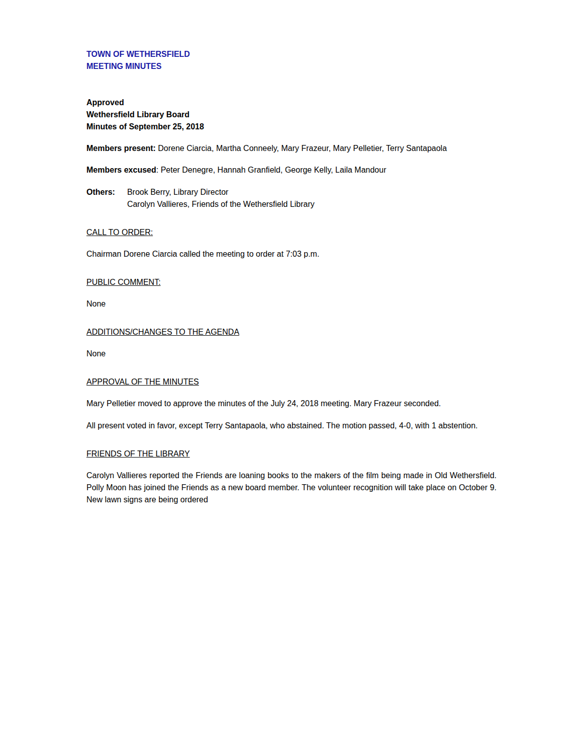TOWN OF WETHERSFIELD
MEETING MINUTES
Approved
Wethersfield Library Board
Minutes of September 25, 2018
Members present: Dorene Ciarcia, Martha Conneely, Mary Frazeur, Mary Pelletier, Terry Santapaola
Members excused: Peter Denegre, Hannah Granfield, George Kelly, Laila Mandour
Others:
Brook Berry, Library Director
Carolyn Vallieres, Friends of the Wethersfield Library
CALL TO ORDER:
Chairman Dorene Ciarcia called the meeting to order at 7:03 p.m.
PUBLIC COMMENT:
None
ADDITIONS/CHANGES TO THE AGENDA
None
APPROVAL OF THE MINUTES
Mary Pelletier moved to approve the minutes of the July 24, 2018 meeting. Mary Frazeur seconded.
All present voted in favor, except Terry Santapaola, who abstained. The motion passed, 4-0, with 1 abstention.
FRIENDS OF THE LIBRARY
Carolyn Vallieres reported the Friends are loaning books to the makers of the film being made in Old Wethersfield. Polly Moon has joined the Friends as a new board member. The volunteer recognition will take place on October 9. New lawn signs are being ordered